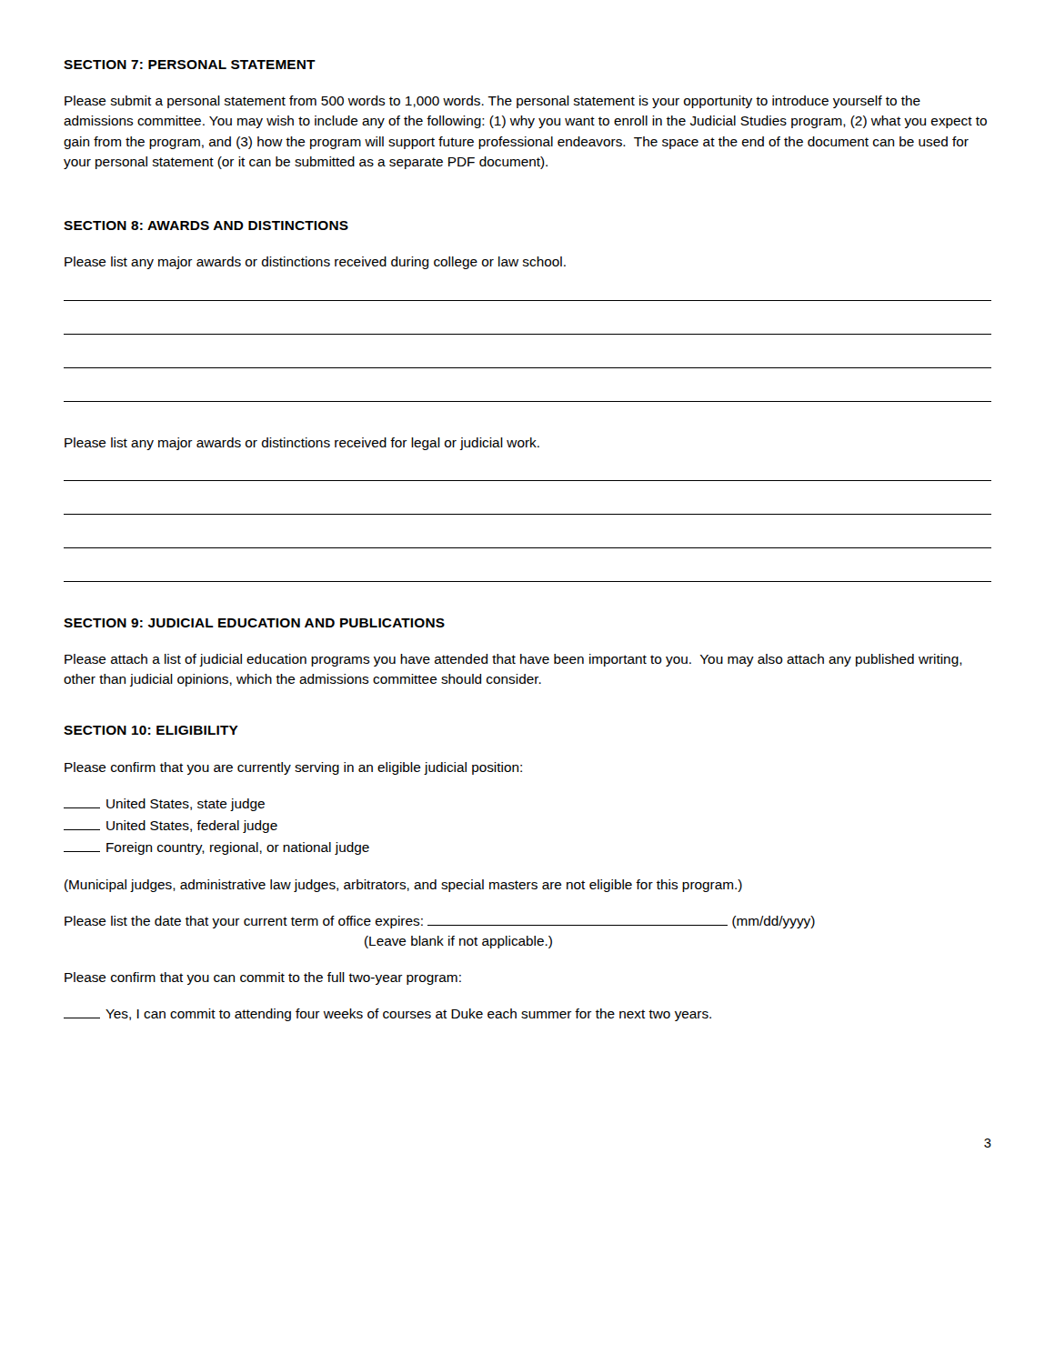SECTION 7: PERSONAL STATEMENT
Please submit a personal statement from 500 words to 1,000 words. The personal statement is your opportunity to introduce yourself to the admissions committee. You may wish to include any of the following: (1) why you want to enroll in the Judicial Studies program, (2) what you expect to gain from the program, and (3) how the program will support future professional endeavors. The space at the end of the document can be used for your personal statement (or it can be submitted as a separate PDF document).
SECTION 8: AWARDS AND DISTINCTIONS
Please list any major awards or distinctions received during college or law school.
Please list any major awards or distinctions received for legal or judicial work.
SECTION 9: JUDICIAL EDUCATION AND PUBLICATIONS
Please attach a list of judicial education programs you have attended that have been important to you. You may also attach any published writing, other than judicial opinions, which the admissions committee should consider.
SECTION 10: ELIGIBILITY
Please confirm that you are currently serving in an eligible judicial position:
United States, state judge
United States, federal judge
Foreign country, regional, or national judge
(Municipal judges, administrative law judges, arbitrators, and special masters are not eligible for this program.)
Please list the date that your current term of office expires: (mm/dd/yyyy)
(Leave blank if not applicable.)
Please confirm that you can commit to the full two-year program:
Yes, I can commit to attending four weeks of courses at Duke each summer for the next two years.
3